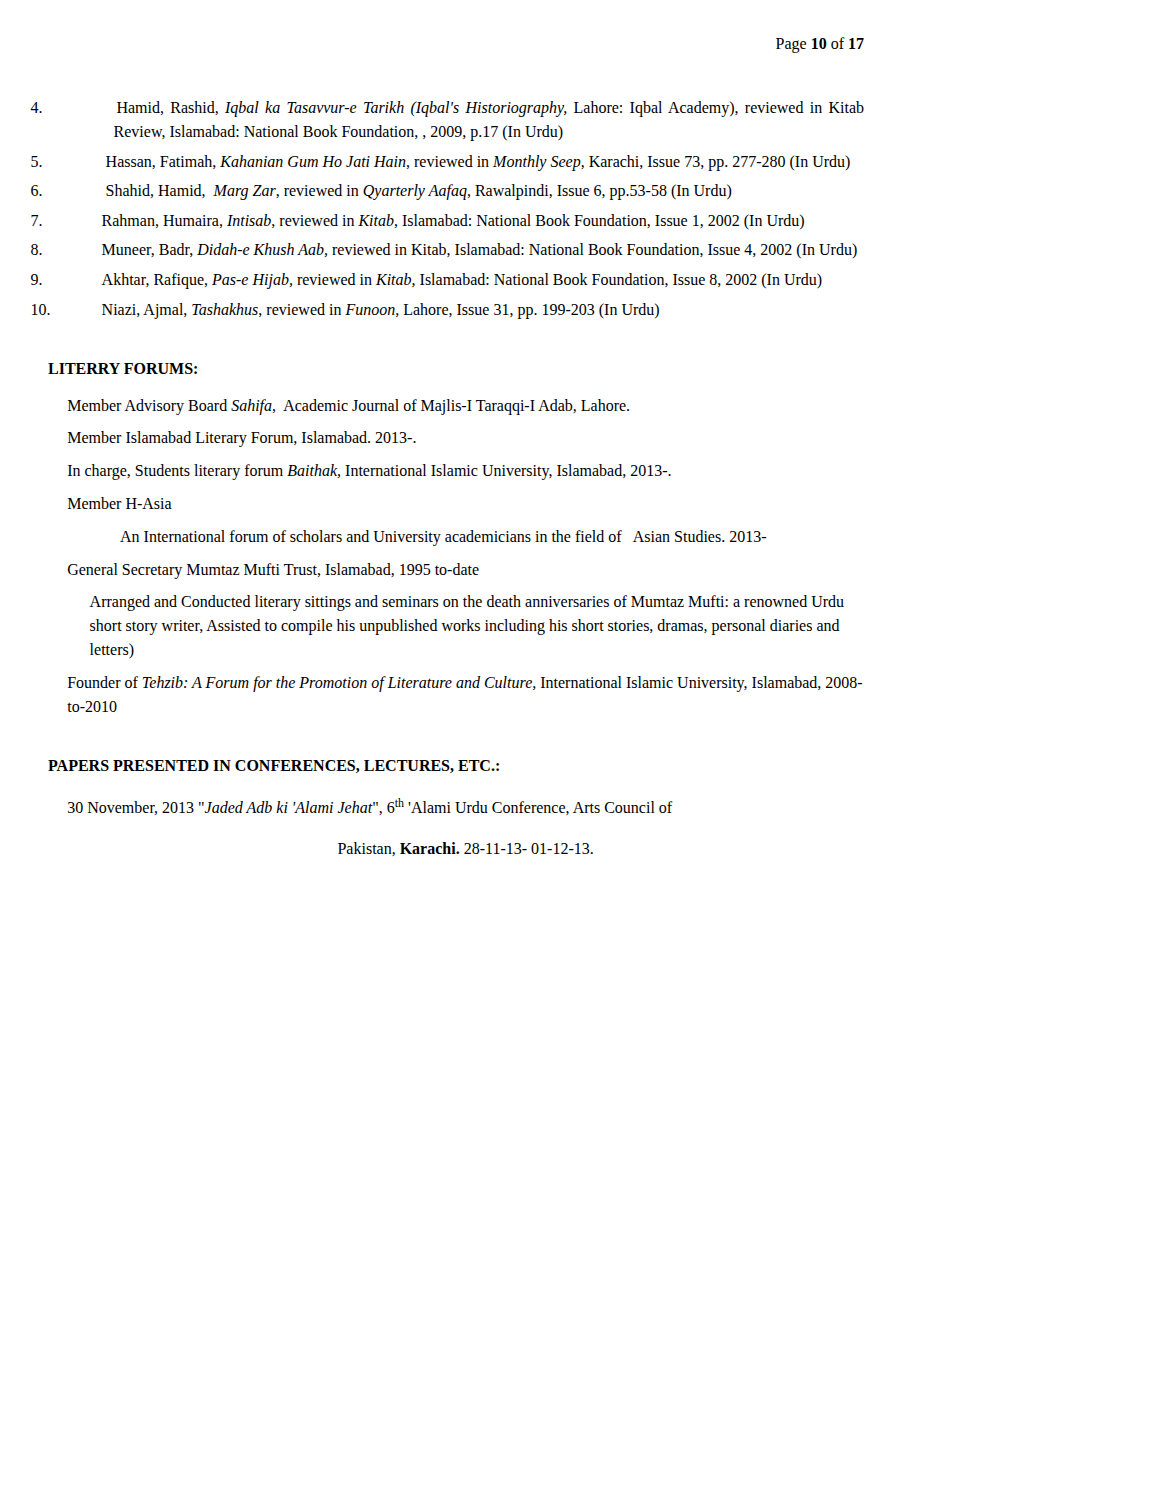Page 10 of 17
4. Hamid, Rashid, Iqbal ka Tasavvur-e Tarikh (Iqbal's Historiography, Lahore: Iqbal Academy), reviewed in Kitab Review, Islamabad: National Book Foundation, , 2009, p.17 (In Urdu)
5. Hassan, Fatimah, Kahanian Gum Ho Jati Hain, reviewed in Monthly Seep, Karachi, Issue 73, pp. 277-280 (In Urdu)
6. Shahid, Hamid, Marg Zar, reviewed in Qyarterly Aafaq, Rawalpindi, Issue 6, pp.53-58 (In Urdu)
7. Rahman, Humaira, Intisab, reviewed in Kitab, Islamabad: National Book Foundation, Issue 1, 2002 (In Urdu)
8. Muneer, Badr, Didah-e Khush Aab, reviewed in Kitab, Islamabad: National Book Foundation, Issue 4, 2002 (In Urdu)
9. Akhtar, Rafique, Pas-e Hijab, reviewed in Kitab, Islamabad: National Book Foundation, Issue 8, 2002 (In Urdu)
10. Niazi, Ajmal, Tashakhus, reviewed in Funoon, Lahore, Issue 31, pp. 199-203 (In Urdu)
Literry Forums:
Member Advisory Board Sahifa, Academic Journal of Majlis-I Taraqqi-I Adab, Lahore.
Member Islamabad Literary Forum, Islamabad. 2013-.
In charge, Students literary forum Baithak, International Islamic University, Islamabad, 2013-.
Member H-Asia
An International forum of scholars and University academicians in the field of Asian Studies. 2013-
General Secretary Mumtaz Mufti Trust, Islamabad, 1995 to-date
Arranged and Conducted literary sittings and seminars on the death anniversaries of Mumtaz Mufti: a renowned Urdu short story writer, Assisted to compile his unpublished works including his short stories, dramas, personal diaries and letters)
Founder of Tehzib: A Forum for the Promotion of Literature and Culture, International Islamic University, Islamabad, 2008-to-2010
Papers Presented in Conferences, Lectures, etc.:
30 November, 2013 "Jaded Adb ki 'Alami Jehat", 6th 'Alami Urdu Conference, Arts Council of
Pakistan, Karachi. 28-11-13- 01-12-13.